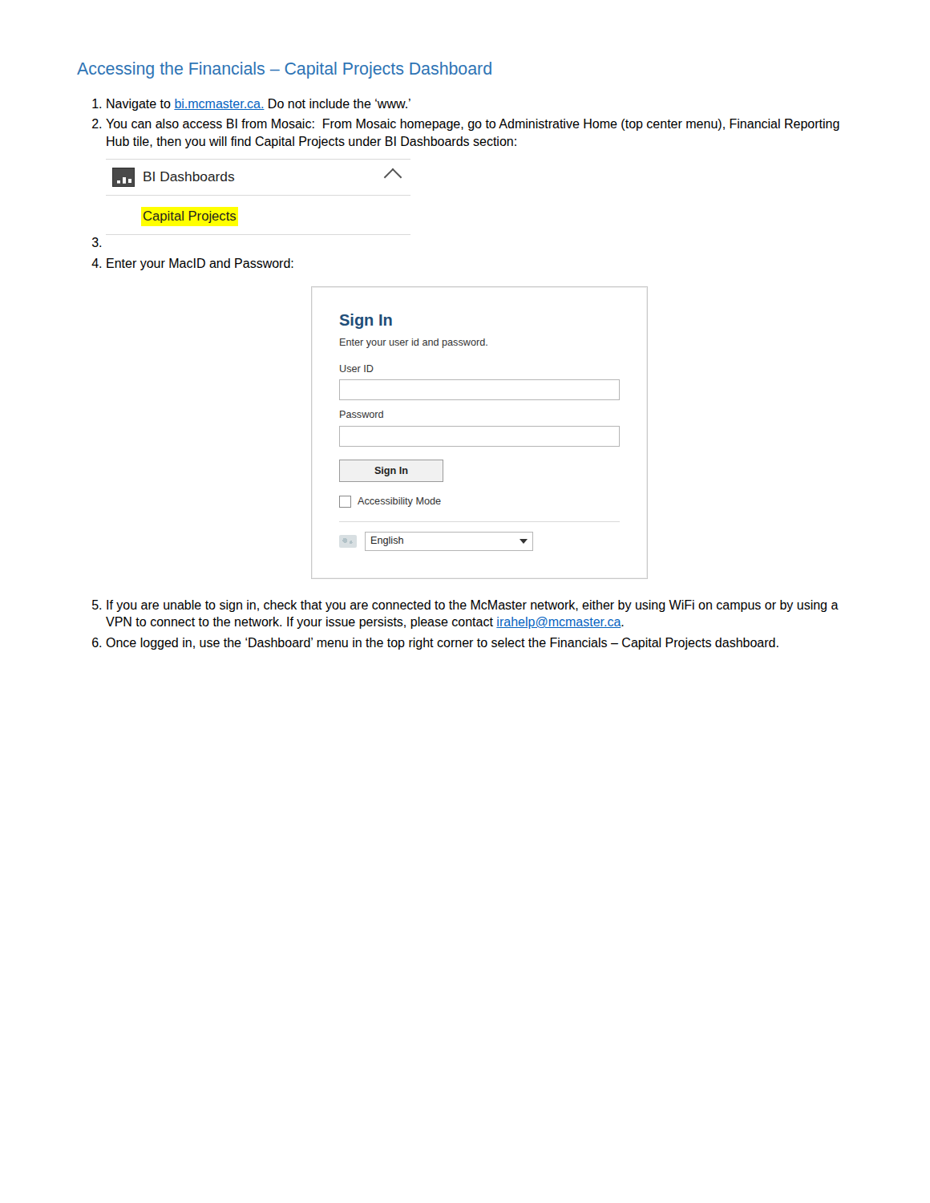Accessing the Financials – Capital Projects Dashboard
Navigate to bi.mcmaster.ca. Do not include the ‘www.’
You can also access BI from Mosaic: From Mosaic homepage, go to Administrative Home (top center menu), Financial Reporting Hub tile, then you will find Capital Projects under BI Dashboards section:
BI Dashboards
Capital Projects
Enter your MacID and Password:
Sign In
Enter your user id and password.
User ID
Password
Sign In
Accessibility Mode
English
If you are unable to sign in, check that you are connected to the McMaster network, either by using WiFi on campus or by using a VPN to connect to the network. If your issue persists, please contact irahelp@mcmaster.ca.
Once logged in, use the ‘Dashboard’ menu in the top right corner to select the Financials – Capital Projects dashboard.